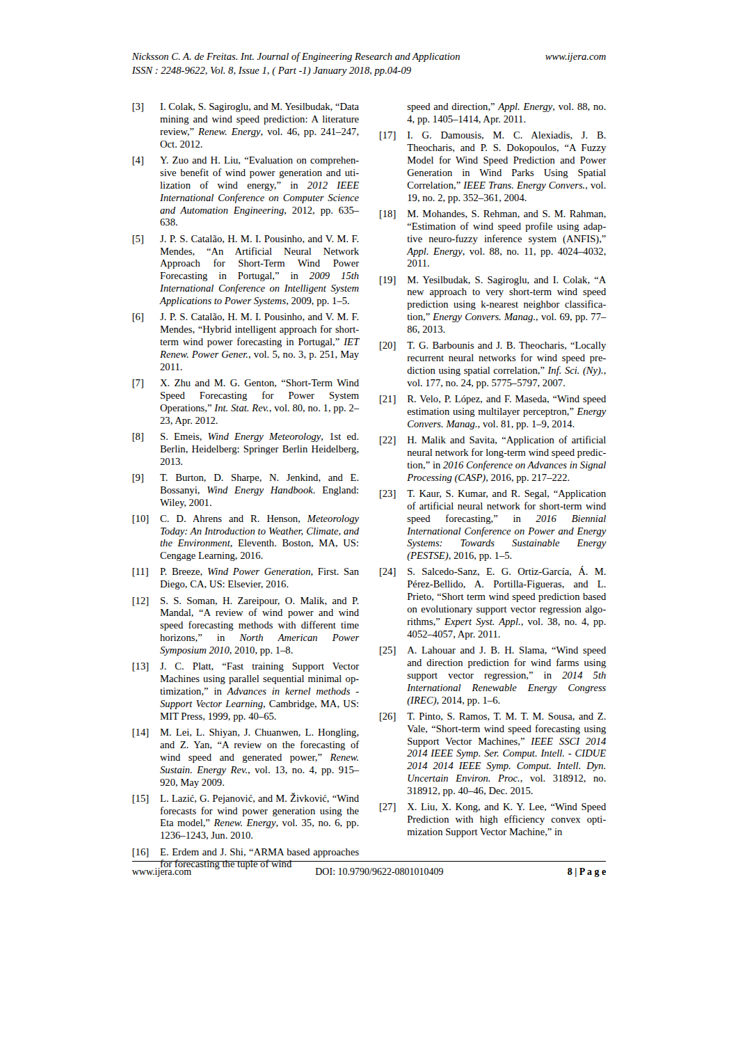Nicksson C. A. de Freitas. Int. Journal of Engineering Research and Application www.ijera.com ISSN : 2248-9622, Vol. 8, Issue 1, ( Part -1) January 2018, pp.04-09
[3] I. Colak, S. Sagiroglu, and M. Yesilbudak, “Data mining and wind speed prediction: A literature review,” Renew. Energy, vol. 46, pp. 241–247, Oct. 2012.
[4] Y. Zuo and H. Liu, “Evaluation on comprehensive benefit of wind power generation and utilization of wind energy,” in 2012 IEEE International Conference on Computer Science and Automation Engineering, 2012, pp. 635–638.
[5] J. P. S. Catalão, H. M. I. Pousinho, and V. M. F. Mendes, “An Artificial Neural Network Approach for Short-Term Wind Power Forecasting in Portugal,” in 2009 15th International Conference on Intelligent System Applications to Power Systems, 2009, pp. 1–5.
[6] J. P. S. Catalão, H. M. I. Pousinho, and V. M. F. Mendes, “Hybrid intelligent approach for short-term wind power forecasting in Portugal,” IET Renew. Power Gener., vol. 5, no. 3, p. 251, May 2011.
[7] X. Zhu and M. G. Genton, “Short-Term Wind Speed Forecasting for Power System Operations,” Int. Stat. Rev., vol. 80, no. 1, pp. 2–23, Apr. 2012.
[8] S. Emeis, Wind Energy Meteorology, 1st ed. Berlin, Heidelberg: Springer Berlin Heidelberg, 2013.
[9] T. Burton, D. Sharpe, N. Jenkind, and E. Bossanyi, Wind Energy Handbook. England: Wiley, 2001.
[10] C. D. Ahrens and R. Henson, Meteorology Today: An Introduction to Weather, Climate, and the Environment, Eleventh. Boston, MA, US: Cengage Learning, 2016.
[11] P. Breeze, Wind Power Generation, First. San Diego, CA, US: Elsevier, 2016.
[12] S. S. Soman, H. Zareipour, O. Malik, and P. Mandal, “A review of wind power and wind speed forecasting methods with different time horizons,” in North American Power Symposium 2010, 2010, pp. 1–8.
[13] J. C. Platt, “Fast training Support Vector Machines using parallel sequential minimal optimization,” in Advances in kernel methods - Support Vector Learning, Cambridge, MA, US: MIT Press, 1999, pp. 40–65.
[14] M. Lei, L. Shiyan, J. Chuanwen, L. Hongling, and Z. Yan, “A review on the forecasting of wind speed and generated power,” Renew. Sustain. Energy Rev., vol. 13, no. 4, pp. 915–920, May 2009.
[15] L. Lazić, G. Pejanović, and M. Živković, “Wind forecasts for wind power generation using the Eta model,” Renew. Energy, vol. 35, no. 6, pp. 1236–1243, Jun. 2010.
[16] E. Erdem and J. Shi, “ARMA based approaches for forecasting the tuple of wind
speed and direction,” Appl. Energy, vol. 88, no. 4, pp. 1405–1414, Apr. 2011.
[17] I. G. Damousis, M. C. Alexiadis, J. B. Theocharis, and P. S. Dokopoulos, “A Fuzzy Model for Wind Speed Prediction and Power Generation in Wind Parks Using Spatial Correlation,” IEEE Trans. Energy Convers., vol. 19, no. 2, pp. 352–361, 2004.
[18] M. Mohandes, S. Rehman, and S. M. Rahman, “Estimation of wind speed profile using adaptive neuro-fuzzy inference system (ANFIS),” Appl. Energy, vol. 88, no. 11, pp. 4024–4032, 2011.
[19] M. Yesilbudak, S. Sagiroglu, and I. Colak, “A new approach to very short-term wind speed prediction using k-nearest neighbor classification,” Energy Convers. Manag., vol. 69, pp. 77–86, 2013.
[20] T. G. Barbounis and J. B. Theocharis, “Locally recurrent neural networks for wind speed prediction using spatial correlation,” Inf. Sci. (Ny)., vol. 177, no. 24, pp. 5775–5797, 2007.
[21] R. Velo, P. López, and F. Maseda, “Wind speed estimation using multilayer perceptron,” Energy Convers. Manag., vol. 81, pp. 1–9, 2014.
[22] H. Malik and Savita, “Application of artificial neural network for long-term wind speed prediction,” in 2016 Conference on Advances in Signal Processing (CASP), 2016, pp. 217–222.
[23] T. Kaur, S. Kumar, and R. Segal, “Application of artificial neural network for short-term wind speed forecasting,” in 2016 Biennial International Conference on Power and Energy Systems: Towards Sustainable Energy (PESTSE), 2016, pp. 1–5.
[24] S. Salcedo-Sanz, E. G. Ortiz-García, Á. M. Pérez-Bellido, A. Portilla-Figueras, and L. Prieto, “Short term wind speed prediction based on evolutionary support vector regression algorithms,” Expert Syst. Appl., vol. 38, no. 4, pp. 4052–4057, Apr. 2011.
[25] A. Lahouar and J. B. H. Slama, “Wind speed and direction prediction for wind farms using support vector regression,” in 2014 5th International Renewable Energy Congress (IREC), 2014, pp. 1–6.
[26] T. Pinto, S. Ramos, T. M. T. M. Sousa, and Z. Vale, “Short-term wind speed forecasting using Support Vector Machines,” IEEE SSCI 2014 2014 IEEE Symp. Ser. Comput. Intell. - CIDUE 2014 2014 IEEE Symp. Comput. Intell. Dyn. Uncertain Environ. Proc., vol. 318912, no. 318912, pp. 40–46, Dec. 2015.
[27] X. Liu, X. Kong, and K. Y. Lee, “Wind Speed Prediction with high efficiency convex optimization Support Vector Machine,” in
www.ijera.com 8 | P a g e
DOI: 10.9790/9622-0801010409